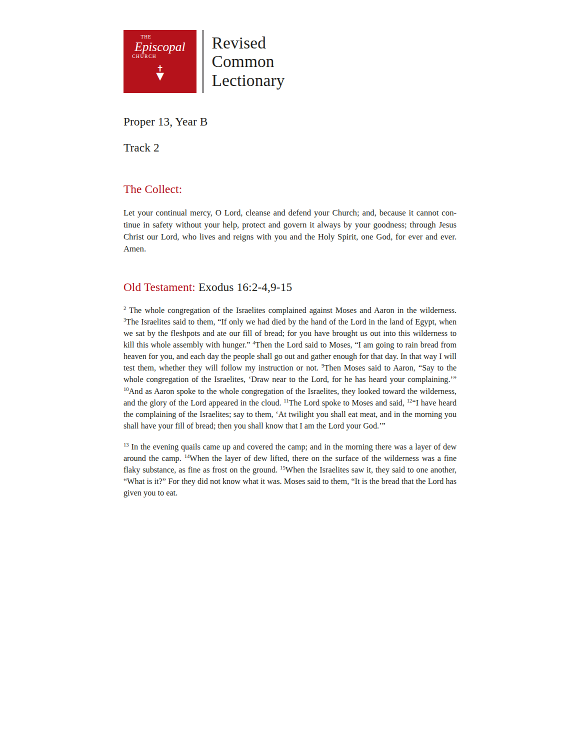The
Episcopal
Church
✝▼
Revised Common Lectionary
Proper 13, Year B
Track 2
The Collect:
Let your continual mercy, O Lord, cleanse and defend your Church; and, because it cannot continue in safety without your help, protect and govern it always by your goodness; through Jesus Christ our Lord, who lives and reigns with you and the Holy Spirit, one God, for ever and ever. Amen.
Old Testament: Exodus 16:2-4,9-15
2 The whole congregation of the Israelites complained against Moses and Aaron in the wilderness. 3The Israelites said to them, “If only we had died by the hand of the Lord in the land of Egypt, when we sat by the fleshpots and ate our fill of bread; for you have brought us out into this wilderness to kill this whole assembly with hunger.” 4Then the Lord said to Moses, “I am going to rain bread from heaven for you, and each day the people shall go out and gather enough for that day. In that way I will test them, whether they will follow my instruction or not. 9Then Moses said to Aaron, “Say to the whole congregation of the Israelites, ‘Draw near to the Lord, for he has heard your complaining.’” 10And as Aaron spoke to the whole congregation of the Israelites, they looked toward the wilderness, and the glory of the Lord appeared in the cloud. 11The Lord spoke to Moses and said, 12“I have heard the complaining of the Israelites; say to them, ‘At twilight you shall eat meat, and in the morning you shall have your fill of bread; then you shall know that I am the Lord your God.’”
13 In the evening quails came up and covered the camp; and in the morning there was a layer of dew around the camp. 14When the layer of dew lifted, there on the surface of the wilderness was a fine flaky substance, as fine as frost on the ground. 15When the Israelites saw it, they said to one another, “What is it?” For they did not know what it was. Moses said to them, “It is the bread that the Lord has given you to eat.